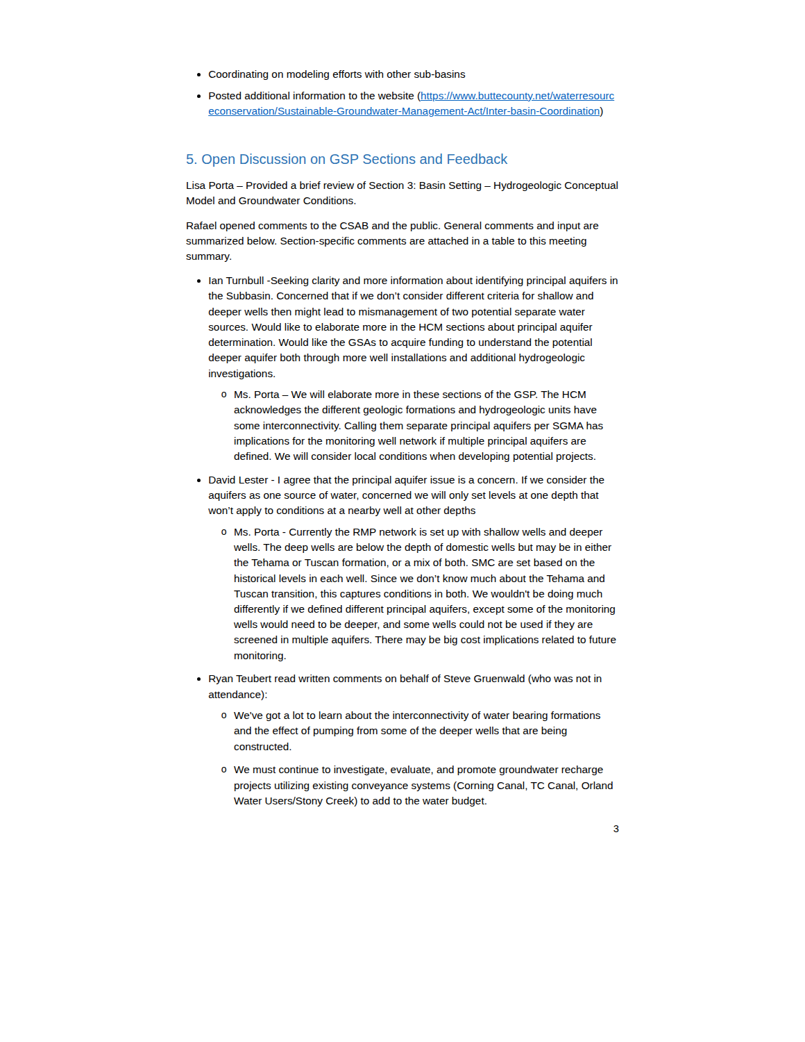Coordinating on modeling efforts with other sub-basins
Posted additional information to the website (https://www.buttecounty.net/waterresourceconservation/Sustainable-Groundwater-Management-Act/Inter-basin-Coordination)
5. Open Discussion on GSP Sections and Feedback
Lisa Porta – Provided a brief review of Section 3: Basin Setting – Hydrogeologic Conceptual Model and Groundwater Conditions.
Rafael opened comments to the CSAB and the public. General comments and input are summarized below. Section-specific comments are attached in a table to this meeting summary.
Ian Turnbull -Seeking clarity and more information about identifying principal aquifers in the Subbasin. Concerned that if we don’t consider different criteria for shallow and deeper wells then might lead to mismanagement of two potential separate water sources. Would like to elaborate more in the HCM sections about principal aquifer determination. Would like the GSAs to acquire funding to understand the potential deeper aquifer both through more well installations and additional hydrogeologic investigations.
Ms. Porta – We will elaborate more in these sections of the GSP. The HCM acknowledges the different geologic formations and hydrogeologic units have some interconnectivity. Calling them separate principal aquifers per SGMA has implications for the monitoring well network if multiple principal aquifers are defined. We will consider local conditions when developing potential projects.
David Lester - I agree that the principal aquifer issue is a concern. If we consider the aquifers as one source of water, concerned we will only set levels at one depth that won’t apply to conditions at a nearby well at other depths
Ms. Porta - Currently the RMP network is set up with shallow wells and deeper wells. The deep wells are below the depth of domestic wells but may be in either the Tehama or Tuscan formation, or a mix of both. SMC are set based on the historical levels in each well. Since we don’t know much about the Tehama and Tuscan transition, this captures conditions in both. We wouldn't be doing much differently if we defined different principal aquifers, except some of the monitoring wells would need to be deeper, and some wells could not be used if they are screened in multiple aquifers. There may be big cost implications related to future monitoring.
Ryan Teubert read written comments on behalf of Steve Gruenwald (who was not in attendance):
We've got a lot to learn about the interconnectivity of water bearing formations and the effect of pumping from some of the deeper wells that are being constructed.
We must continue to investigate, evaluate, and promote groundwater recharge projects utilizing existing conveyance systems (Corning Canal, TC Canal, Orland Water Users/Stony Creek) to add to the water budget.
3